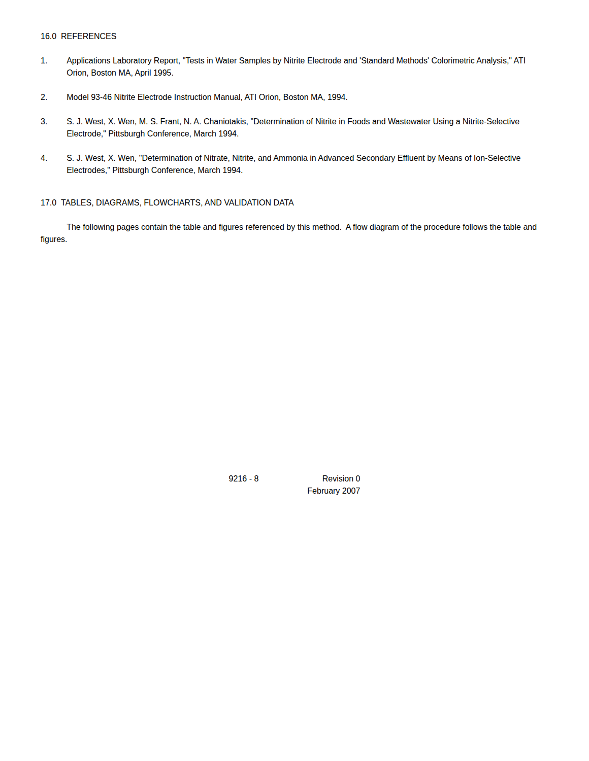16.0 REFERENCES
Applications Laboratory Report, "Tests in Water Samples by Nitrite Electrode and 'Standard Methods' Colorimetric Analysis," ATI Orion, Boston MA, April 1995.
Model 93-46 Nitrite Electrode Instruction Manual, ATI Orion, Boston MA, 1994.
S. J. West, X. Wen, M. S. Frant, N. A. Chaniotakis, "Determination of Nitrite in Foods and Wastewater Using a Nitrite-Selective Electrode," Pittsburgh Conference, March 1994.
S. J. West, X. Wen, "Determination of Nitrate, Nitrite, and Ammonia in Advanced Secondary Effluent by Means of Ion-Selective Electrodes," Pittsburgh Conference, March 1994.
17.0 TABLES, DIAGRAMS, FLOWCHARTS, AND VALIDATION DATA
The following pages contain the table and figures referenced by this method. A flow diagram of the procedure follows the table and figures.
9216 - 8
Revision 0
February 2007